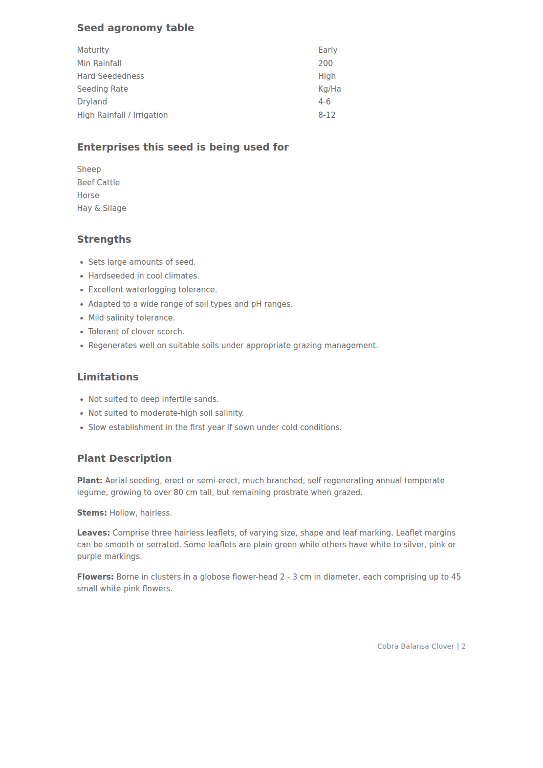Seed agronomy table
| Maturity | Early |
| Min Rainfall | 200 |
| Hard Seededness | High |
| Seeding Rate | Kg/Ha |
| Dryland | 4-6 |
| High Rainfall / Irrigation | 8-12 |
Enterprises this seed is being used for
Sheep
Beef Cattle
Horse
Hay & Silage
Strengths
Sets large amounts of seed.
Hardseeded in cool climates.
Excellent waterlogging tolerance.
Adapted to a wide range of soil types and pH ranges.
Mild salinity tolerance.
Tolerant of clover scorch.
Regenerates well on suitable soils under appropriate grazing management.
Limitations
Not suited to deep infertile sands.
Not suited to moderate-high soil salinity.
Slow establishment in the first year if sown under cold conditions.
Plant Description
Plant: Aerial seeding, erect or semi-erect, much branched, self regenerating annual temperate legume, growing to over 80 cm tall, but remaining prostrate when grazed.
Stems: Hollow, hairless.
Leaves: Comprise three hairless leaflets, of varying size, shape and leaf marking. Leaflet margins can be smooth or serrated. Some leaflets are plain green while others have white to silver, pink or purple markings.
Flowers: Borne in clusters in a globose flower-head 2 - 3 cm in diameter, each comprising up to 45 small white-pink flowers.
Cobra Balansa Clover | 2